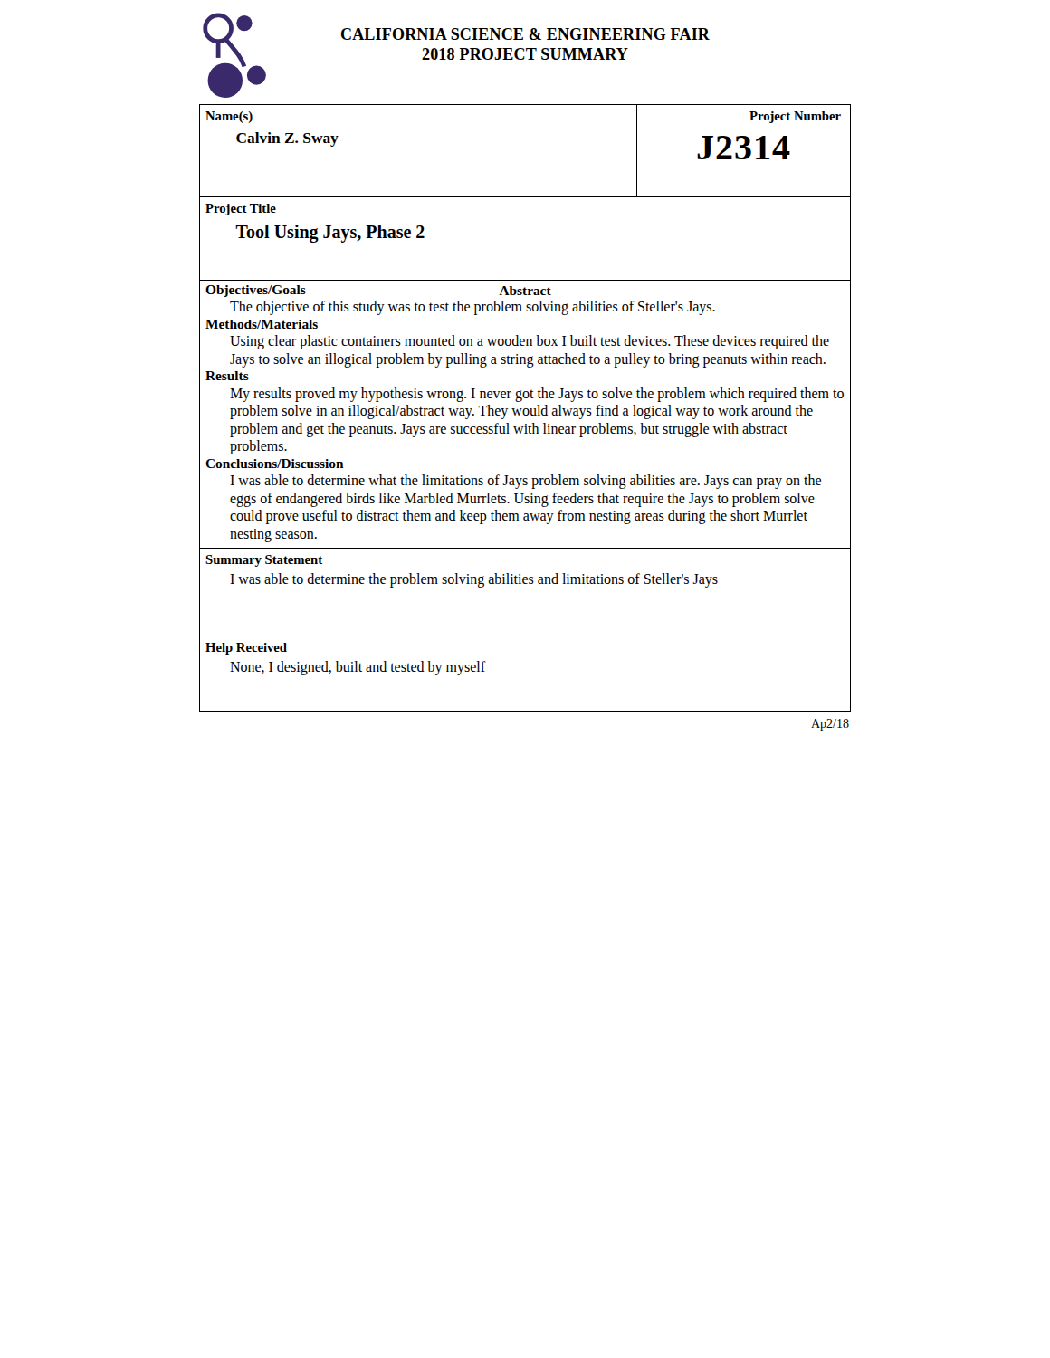CALIFORNIA SCIENCE & ENGINEERING FAIR
2018 PROJECT SUMMARY
| Name(s) Calvin Z. Sway | Project Number J2314 |
| Project Title Tool Using Jays, Phase 2 |
| Abstract Objectives/Goals The objective of this study was to test the problem solving abilities of Steller's Jays. Methods/Materials Using clear plastic containers mounted on a wooden box I built test devices. These devices required the Jays to solve an illogical problem by pulling a string attached to a pulley to bring peanuts within reach. Results My results proved my hypothesis wrong. I never got the Jays to solve the problem which required them to problem solve in an illogical/abstract way. They would always find a logical way to work around the problem and get the peanuts. Jays are successful with linear problems, but struggle with abstract problems. Conclusions/Discussion I was able to determine what the limitations of Jays problem solving abilities are. Jays can pray on the eggs of endangered birds like Marbled Murrlets. Using feeders that require the Jays to problem solve could prove useful to distract them and keep them away from nesting areas during the short Murrlet nesting season. |
| Summary Statement I was able to determine the problem solving abilities and limitations of Steller's Jays |
| Help Received None, I designed, built and tested by myself |
Ap2/18